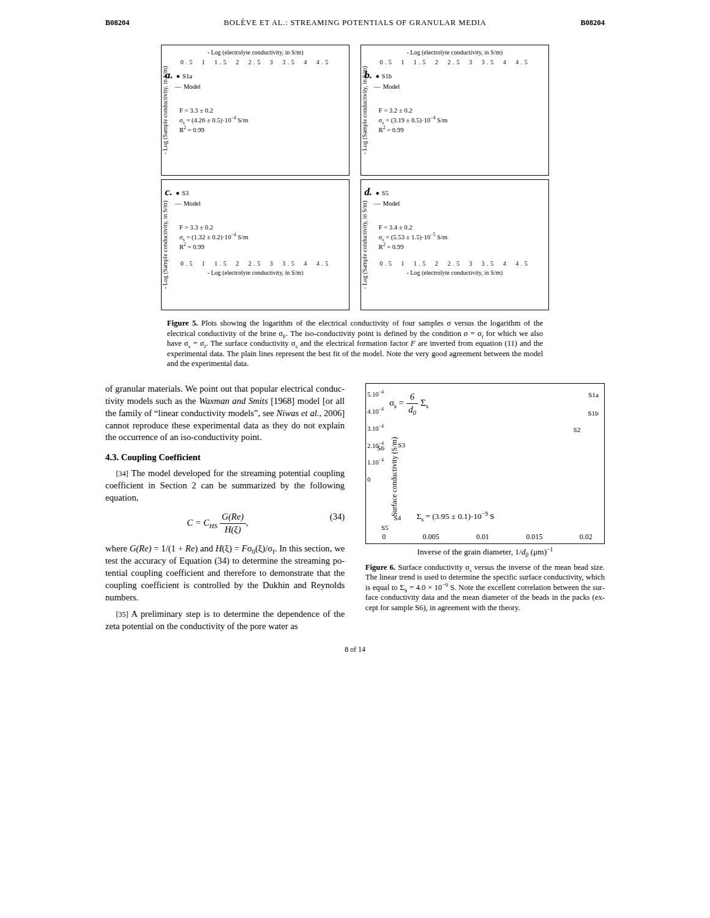B08204 Bolève et al.: Streaming Potentials of Granular Media B08204
- Log (electrolyte conductivity, in S/m)
0.5 1 1.5 2 2.5 3 3.5 4 4.5
- Log (Sample conductivity, in S/m)
a. S1a
Model
F = 3.3 ± 0.2
σs = (4.26 ± 0.5)·10−4 S/m
R2 = 0.99
- Log (electrolyte conductivity, in S/m)
0.5 1 1.5 2 2.5 3 3.5 4 4.5
- Log (Sample conductivity, in S/m)
b. S1b
Model
F = 3.2 ± 0.2
σs = (3.19 ± 0.5)·10−4 S/m
R2 = 0.99
- Log (Sample conductivity, in S/m)
c. S3
Model
F = 3.3 ± 0.2
σs = (1.32 ± 0.2)·10−4 S/m
R2 = 0.99
0.5 1 1.5 2 2.5 3 3.5 4 4.5
- Log (electrolyte conductivity, in S/m)
- Log (Sample conductivity, in S/m)
d. S5
Model
F = 3.4 ± 0.2
σs = (5.53 ± 1.5)·10−5 S/m
R2 = 0.99
0.5 1 1.5 2 2.5 3 3.5 4 4.5
- Log (electrolyte conductivity, in S/m)
Figure 5. Plots showing the logarithm of the electrical conductivity of four samples σ versus the logarithm of the electrical conductivity of the brine σF. The iso-conductivity point is defined by the condition σ = σf for which we also have σs = σf. The surface conductivity σs and the electrical formation factor F are inverted from equation (11) and the experimental data. The plain lines represent the best fit of the model. Note the very good agreement between the model and the experimental data.
of granular materials. We point out that popular electrical conductivity models such as the Waxman and Smits [1968] model [or all the family of “linear conductivity models”, see Niwas et al., 2006] cannot reproduce these experimental data as they do not explain the occurrence of an iso-conductivity point.
4.3. Coupling Coefficient
[34] The model developed for the streaming potential coupling coefficient in Section 2 can be summarized by the following equation,
C = CHS G(Re) H(ξ), (34)
where G(Re) = 1/(1 + Re) and H(ξ) = Fσ0(ξ)/σf. In this section, we test the accuracy of Equation (34) to determine the streaming potential coupling coefficient and therefore to demonstrate that the coupling coefficient is controlled by the Dukhin and Reynolds numbers.
[35] A preliminary step is to determine the dependence of the zeta potential on the conductivity of the pore water as
Surface conductivity (S/m)
5.10−4
4.10−4
3.10−4
2.10−4
1.10−4
0
σs = 6 d0 Σs
Σs = (3.95 ± 0.1)·10−9 S
S1a
S1b
S2
S3
S6
S4
S5
00.0050.010.0150.02
Inverse of the grain diameter, 1/d0 (μm)−1
Figure 6. Surface conductivity σs versus the inverse of the mean bead size. The linear trend is used to determine the specific surface conductivity, which is equal to ΣS = 4.0 × 10−9 S. Note the excellent correlation between the surface conductivity data and the mean diameter of the beads in the packs (except for sample S6), in agreement with the theory.
8 of 14